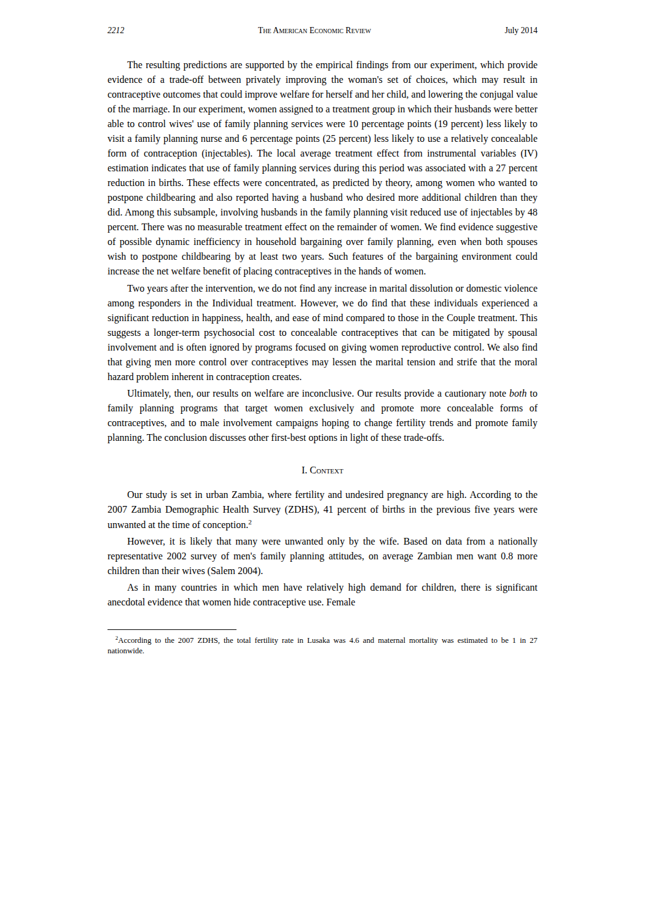2212 The American Economic Review July 2014
The resulting predictions are supported by the empirical findings from our experiment, which provide evidence of a trade-off between privately improving the woman's set of choices, which may result in contraceptive outcomes that could improve welfare for herself and her child, and lowering the conjugal value of the marriage. In our experiment, women assigned to a treatment group in which their husbands were better able to control wives' use of family planning services were 10 percentage points (19 percent) less likely to visit a family planning nurse and 6 percentage points (25 percent) less likely to use a relatively concealable form of contraception (injectables). The local average treatment effect from instrumental variables (IV) estimation indicates that use of family planning services during this period was associated with a 27 percent reduction in births. These effects were concentrated, as predicted by theory, among women who wanted to postpone childbearing and also reported having a husband who desired more additional children than they did. Among this subsample, involving husbands in the family planning visit reduced use of injectables by 48 percent. There was no measurable treatment effect on the remainder of women. We find evidence suggestive of possible dynamic inefficiency in household bargaining over family planning, even when both spouses wish to postpone childbearing by at least two years. Such features of the bargaining environment could increase the net welfare benefit of placing contraceptives in the hands of women.
Two years after the intervention, we do not find any increase in marital dissolution or domestic violence among responders in the Individual treatment. However, we do find that these individuals experienced a significant reduction in happiness, health, and ease of mind compared to those in the Couple treatment. This suggests a longer-term psychosocial cost to concealable contraceptives that can be mitigated by spousal involvement and is often ignored by programs focused on giving women reproductive control. We also find that giving men more control over contraceptives may lessen the marital tension and strife that the moral hazard problem inherent in contraception creates.
Ultimately, then, our results on welfare are inconclusive. Our results provide a cautionary note both to family planning programs that target women exclusively and promote more concealable forms of contraceptives, and to male involvement campaigns hoping to change fertility trends and promote family planning. The conclusion discusses other first-best options in light of these trade-offs.
I. Context
Our study is set in urban Zambia, where fertility and undesired pregnancy are high. According to the 2007 Zambia Demographic Health Survey (ZDHS), 41 percent of births in the previous five years were unwanted at the time of conception.2
However, it is likely that many were unwanted only by the wife. Based on data from a nationally representative 2002 survey of men's family planning attitudes, on average Zambian men want 0.8 more children than their wives (Salem 2004).
As in many countries in which men have relatively high demand for children, there is significant anecdotal evidence that women hide contraceptive use. Female
2According to the 2007 ZDHS, the total fertility rate in Lusaka was 4.6 and maternal mortality was estimated to be 1 in 27 nationwide.